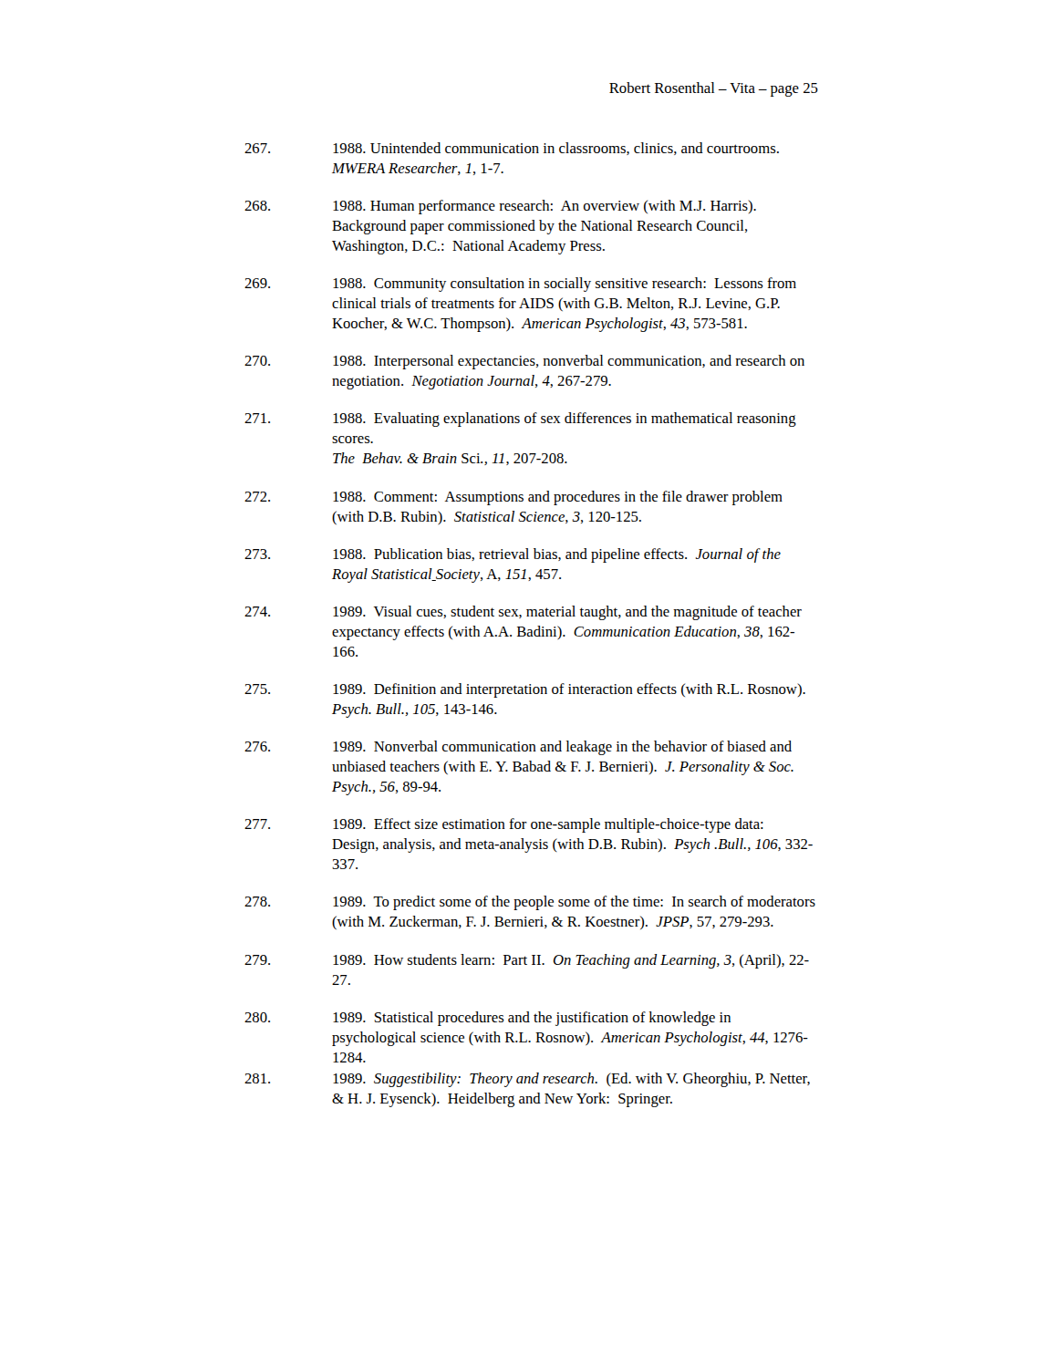Robert Rosenthal – Vita – page 25
267. 1988. Unintended communication in classrooms, clinics, and courtrooms. MWERA Researcher, 1, 1-7.
268. 1988. Human performance research: An overview (with M.J. Harris). Background paper commissioned by the National Research Council, Washington, D.C.: National Academy Press.
269. 1988. Community consultation in socially sensitive research: Lessons from clinical trials of treatments for AIDS (with G.B. Melton, R.J. Levine, G.P. Koocher, & W.C. Thompson). American Psychologist, 43, 573-581.
270. 1988. Interpersonal expectancies, nonverbal communication, and research on negotiation. Negotiation Journal, 4, 267-279.
271. 1988. Evaluating explanations of sex differences in mathematical reasoning scores.
The Behav. & Brain Sci., 11, 207-208.
272. 1988. Comment: Assumptions and procedures in the file drawer problem (with D.B. Rubin). Statistical Science, 3, 120-125.
273. 1988. Publication bias, retrieval bias, and pipeline effects. Journal of the Royal Statistical Society, A, 151, 457.
274. 1989. Visual cues, student sex, material taught, and the magnitude of teacher expectancy effects (with A.A. Badini). Communication Education, 38, 162-166.
275. 1989. Definition and interpretation of interaction effects (with R.L. Rosnow). Psych. Bull., 105, 143-146.
276. 1989. Nonverbal communication and leakage in the behavior of biased and unbiased teachers (with E. Y. Babad & F. J. Bernieri). J. Personality & Soc. Psych., 56, 89-94.
277. 1989. Effect size estimation for one-sample multiple-choice-type data: Design, analysis, and meta-analysis (with D.B. Rubin). Psych .Bull., 106, 332-337.
278. 1989. To predict some of the people some of the time: In search of moderators (with M. Zuckerman, F. J. Bernieri, & R. Koestner). JPSP, 57, 279-293.
279. 1989. How students learn: Part II. On Teaching and Learning, 3, (April), 22-27.
280. 1989. Statistical procedures and the justification of knowledge in psychological science (with R.L. Rosnow). American Psychologist, 44, 1276-1284.
281. 1989. Suggestibility: Theory and research. (Ed. with V. Gheorghiu, P. Netter, & H. J. Eysenck). Heidelberg and New York: Springer.